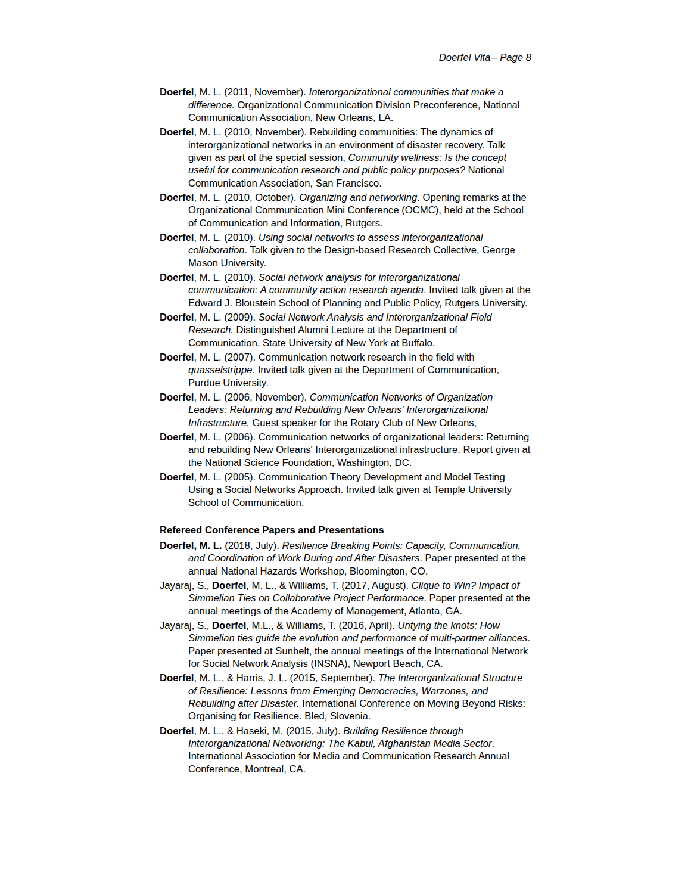Doerfel Vita-- Page 8
Doerfel, M. L. (2011, November). Interorganizational communities that make a difference. Organizational Communication Division Preconference, National Communication Association, New Orleans, LA.
Doerfel, M. L. (2010, November). Rebuilding communities: The dynamics of interorganizational networks in an environment of disaster recovery. Talk given as part of the special session, Community wellness: Is the concept useful for communication research and public policy purposes? National Communication Association, San Francisco.
Doerfel, M. L. (2010, October). Organizing and networking. Opening remarks at the Organizational Communication Mini Conference (OCMC), held at the School of Communication and Information, Rutgers.
Doerfel, M. L. (2010). Using social networks to assess interorganizational collaboration. Talk given to the Design-based Research Collective, George Mason University.
Doerfel, M. L. (2010). Social network analysis for interorganizational communication: A community action research agenda. Invited talk given at the Edward J. Bloustein School of Planning and Public Policy, Rutgers University.
Doerfel, M. L. (2009). Social Network Analysis and Interorganizational Field Research. Distinguished Alumni Lecture at the Department of Communication, State University of New York at Buffalo.
Doerfel, M. L. (2007). Communication network research in the field with quasselstrippe. Invited talk given at the Department of Communication, Purdue University.
Doerfel, M. L. (2006, November). Communication Networks of Organization Leaders: Returning and Rebuilding New Orleans' Interorganizational Infrastructure. Guest speaker for the Rotary Club of New Orleans,
Doerfel, M. L. (2006). Communication networks of organizational leaders: Returning and rebuilding New Orleans' Interorganizational infrastructure. Report given at the National Science Foundation, Washington, DC.
Doerfel, M. L. (2005). Communication Theory Development and Model Testing Using a Social Networks Approach. Invited talk given at Temple University School of Communication.
Refereed Conference Papers and Presentations
Doerfel, M. L. (2018, July). Resilience Breaking Points: Capacity, Communication, and Coordination of Work During and After Disasters. Paper presented at the annual National Hazards Workshop, Bloomington, CO.
Jayaraj, S., Doerfel, M. L., & Williams, T. (2017, August). Clique to Win? Impact of Simmelian Ties on Collaborative Project Performance. Paper presented at the annual meetings of the Academy of Management, Atlanta, GA.
Jayaraj, S., Doerfel, M.L., & Williams, T. (2016, April). Untying the knots: How Simmelian ties guide the evolution and performance of multi-partner alliances. Paper presented at Sunbelt, the annual meetings of the International Network for Social Network Analysis (INSNA), Newport Beach, CA.
Doerfel, M. L., & Harris, J. L. (2015, September). The Interorganizational Structure of Resilience: Lessons from Emerging Democracies, Warzones, and Rebuilding after Disaster. International Conference on Moving Beyond Risks: Organising for Resilience. Bled, Slovenia.
Doerfel, M. L., & Haseki, M. (2015, July). Building Resilience through Interorganizational Networking: The Kabul, Afghanistan Media Sector. International Association for Media and Communication Research Annual Conference, Montreal, CA.